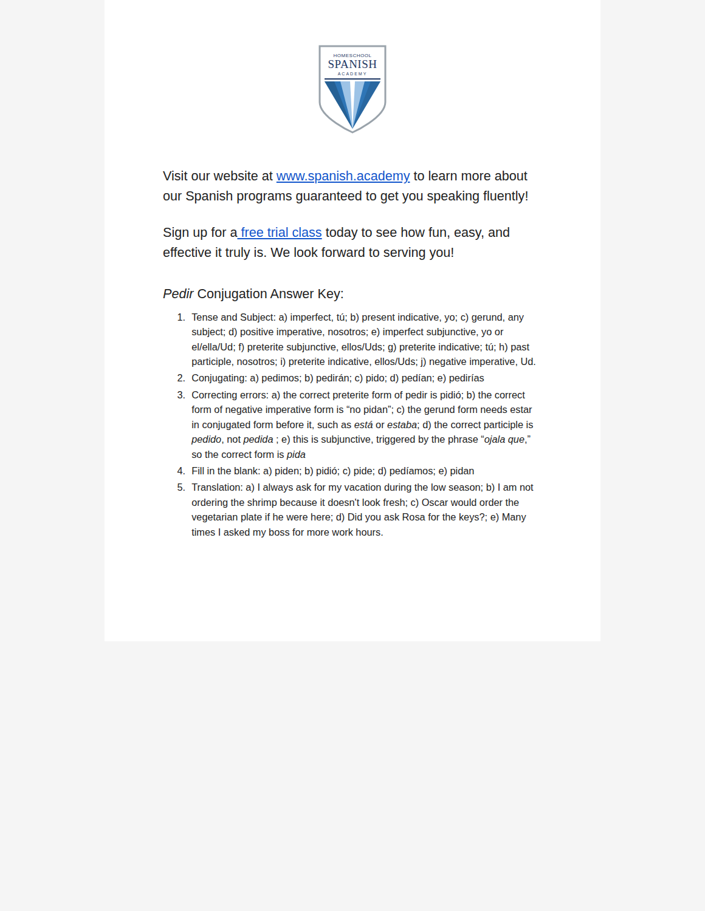HOMESCHOOL SPANISH ACADEMY
Visit our website at www.spanish.academy to learn more about our Spanish programs guaranteed to get you speaking fluently!
Sign up for a free trial class today to see how fun, easy, and effective it truly is. We look forward to serving you!
Pedir Conjugation Answer Key:
Tense and Subject: a) imperfect, tú; b) present indicative, yo; c) gerund, any subject; d) positive imperative, nosotros; e) imperfect subjunctive, yo or el/ella/Ud; f) preterite subjunctive, ellos/Uds; g) preterite indicative; tú; h) past participle, nosotros; i) preterite indicative, ellos/Uds; j) negative imperative, Ud.
Conjugating: a) pedimos; b) pedirán; c) pido; d) pedían; e) pedirías
Correcting errors: a) the correct preterite form of pedir is pidió; b) the correct form of negative imperative form is “no pidan”; c) the gerund form needs estar in conjugated form before it, such as está or estaba; d) the correct participle is pedido, not pedida ; e) this is subjunctive, triggered by the phrase “ojala que,” so the correct form is pida
Fill in the blank: a) piden; b) pidió; c) pide; d) pedíamos; e) pidan
Translation: a) I always ask for my vacation during the low season; b) I am not ordering the shrimp because it doesn't look fresh; c) Oscar would order the vegetarian plate if he were here; d) Did you ask Rosa for the keys?; e) Many times I asked my boss for more work hours.